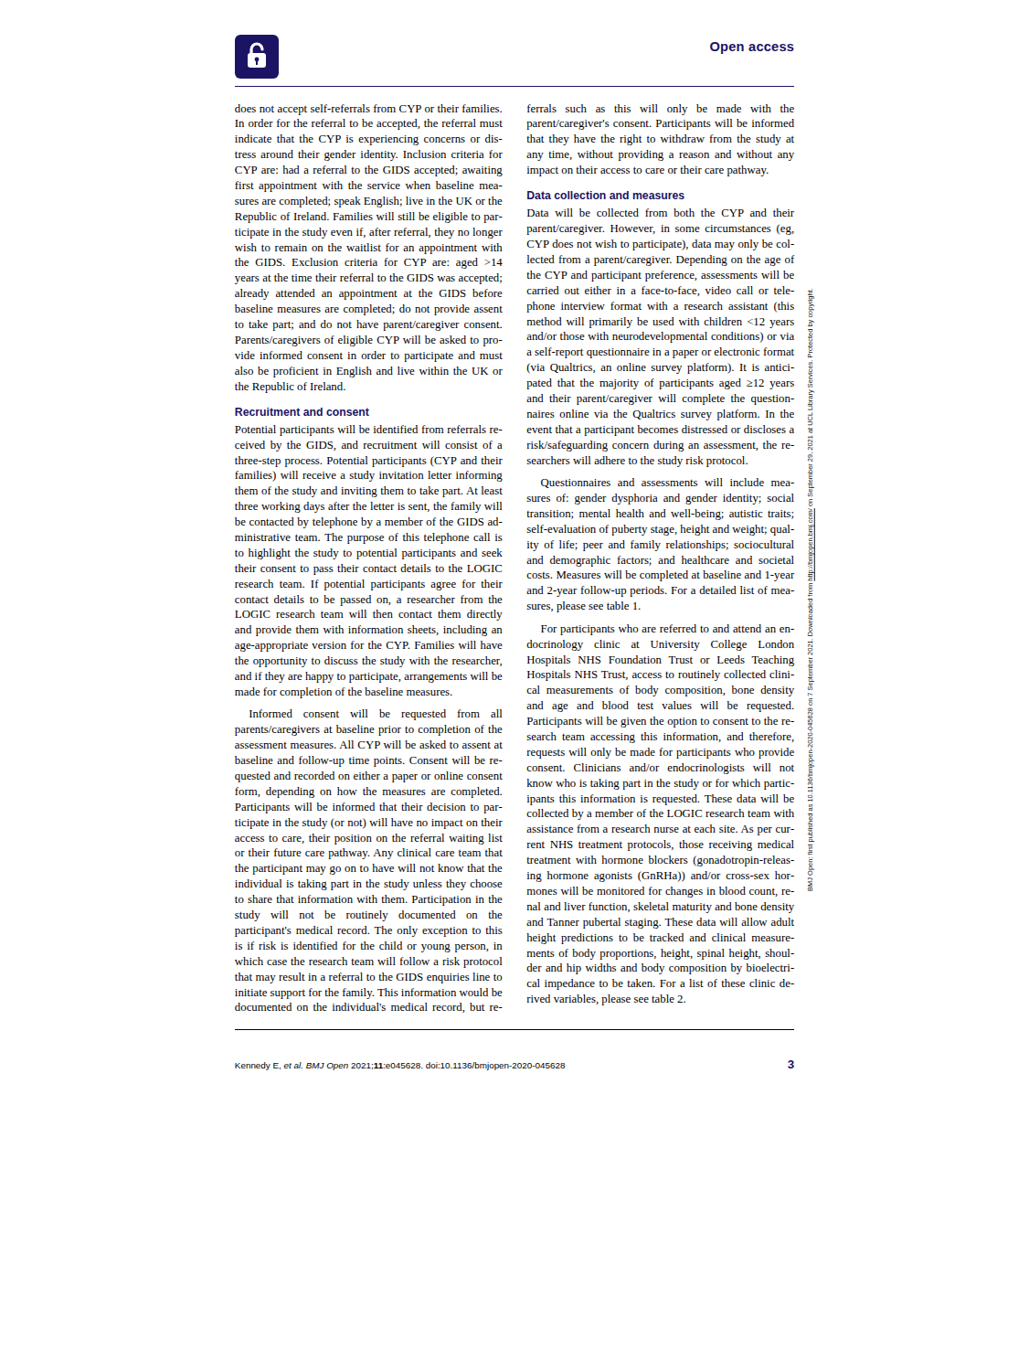BMJ Open: first published as 10.1136/bmjopen-2020-045628 on 7 September 2021. Downloaded from http://bmjopen.bmj.com/ on September 29, 2021 at UCL Library Services. Protected by copyright.
Open access
does not accept self-referrals from CYP or their families. In order for the referral to be accepted, the referral must indicate that the CYP is experiencing concerns or distress around their gender identity. Inclusion criteria for CYP are: had a referral to the GIDS accepted; awaiting first appointment with the service when baseline measures are completed; speak English; live in the UK or the Republic of Ireland. Families will still be eligible to participate in the study even if, after referral, they no longer wish to remain on the waitlist for an appointment with the GIDS. Exclusion criteria for CYP are: aged >14 years at the time their referral to the GIDS was accepted; already attended an appointment at the GIDS before baseline measures are completed; do not provide assent to take part; and do not have parent/caregiver consent. Parents/caregivers of eligible CYP will be asked to provide informed consent in order to participate and must also be proficient in English and live within the UK or the Republic of Ireland.
Recruitment and consent
Potential participants will be identified from referrals received by the GIDS, and recruitment will consist of a three-step process. Potential participants (CYP and their families) will receive a study invitation letter informing them of the study and inviting them to take part. At least three working days after the letter is sent, the family will be contacted by telephone by a member of the GIDS administrative team. The purpose of this telephone call is to highlight the study to potential participants and seek their consent to pass their contact details to the LOGIC research team. If potential participants agree for their contact details to be passed on, a researcher from the LOGIC research team will then contact them directly and provide them with information sheets, including an age-appropriate version for the CYP. Families will have the opportunity to discuss the study with the researcher, and if they are happy to participate, arrangements will be made for completion of the baseline measures.
Informed consent will be requested from all parents/caregivers at baseline prior to completion of the assessment measures. All CYP will be asked to assent at baseline and follow-up time points. Consent will be requested and recorded on either a paper or online consent form, depending on how the measures are completed. Participants will be informed that their decision to participate in the study (or not) will have no impact on their access to care, their position on the referral waiting list or their future care pathway. Any clinical care team that the participant may go on to have will not know that the individual is taking part in the study unless they choose to share that information with them. Participation in the study will not be routinely documented on the participant's medical record. The only exception to this is if risk is identified for the child or young person, in which case the research team will follow a risk protocol that may result in a referral to the GIDS enquiries line to initiate support for the family. This information would be documented on the individual's medical record, but referrals such as this will only be made with the parent/caregiver's consent. Participants will be informed that they have the right to withdraw from the study at any time, without providing a reason and without any impact on their access to care or their care pathway.
Data collection and measures
Data will be collected from both the CYP and their parent/caregiver. However, in some circumstances (eg, CYP does not wish to participate), data may only be collected from a parent/caregiver. Depending on the age of the CYP and participant preference, assessments will be carried out either in a face-to-face, video call or telephone interview format with a research assistant (this method will primarily be used with children <12 years and/or those with neurodevelopmental conditions) or via a self-report questionnaire in a paper or electronic format (via Qualtrics, an online survey platform). It is anticipated that the majority of participants aged ≥12 years and their parent/caregiver will complete the questionnaires online via the Qualtrics survey platform. In the event that a participant becomes distressed or discloses a risk/safeguarding concern during an assessment, the researchers will adhere to the study risk protocol.
Questionnaires and assessments will include measures of: gender dysphoria and gender identity; social transition; mental health and well-being; autistic traits; self-evaluation of puberty stage, height and weight; quality of life; peer and family relationships; sociocultural and demographic factors; and healthcare and societal costs. Measures will be completed at baseline and 1-year and 2-year follow-up periods. For a detailed list of measures, please see table 1.
For participants who are referred to and attend an endocrinology clinic at University College London Hospitals NHS Foundation Trust or Leeds Teaching Hospitals NHS Trust, access to routinely collected clinical measurements of body composition, bone density and age and blood test values will be requested. Participants will be given the option to consent to the research team accessing this information, and therefore, requests will only be made for participants who provide consent. Clinicians and/or endocrinologists will not know who is taking part in the study or for which participants this information is requested. These data will be collected by a member of the LOGIC research team with assistance from a research nurse at each site. As per current NHS treatment protocols, those receiving medical treatment with hormone blockers (gonadotropin-releasing hormone agonists (GnRHa)) and/or cross-sex hormones will be monitored for changes in blood count, renal and liver function, skeletal maturity and bone density and Tanner pubertal staging. These data will allow adult height predictions to be tracked and clinical measurements of body proportions, height, spinal height, shoulder and hip widths and body composition by bioelectrical impedance to be taken. For a list of these clinic derived variables, please see table 2.
Kennedy E, et al. BMJ Open 2021;11:e045628. doi:10.1136/bmjopen-2020-045628
3